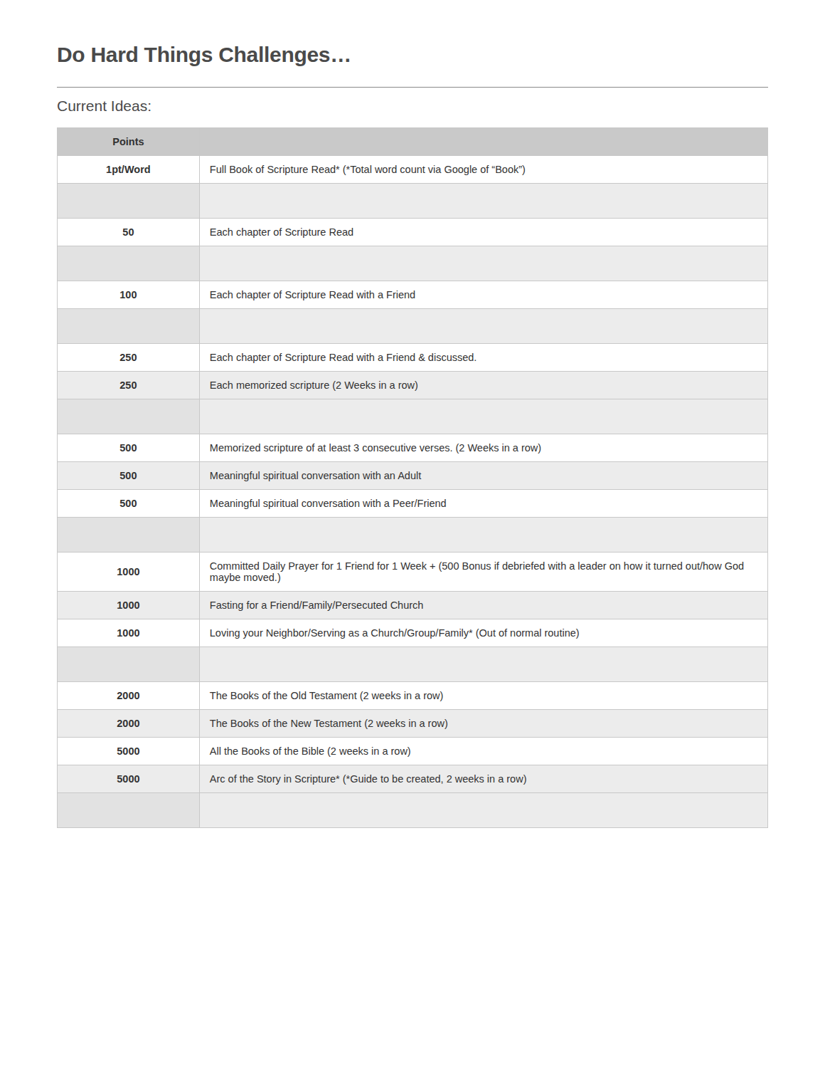Do Hard Things Challenges…
Current Ideas:
| Points | |
| --- | --- |
| 1pt/Word | Full Book of Scripture Read* (*Total word count via Google of “Book”) |
| 50 | Each chapter of Scripture Read |
| 100 | Each chapter of Scripture Read with a Friend |
| 250 | Each chapter of Scripture Read with a Friend & discussed. |
| 250 | Each memorized scripture (2 Weeks in a row) |
| 500 | Memorized scripture of at least 3 consecutive verses. (2 Weeks in a row) |
| 500 | Meaningful spiritual conversation with an Adult |
| 500 | Meaningful spiritual conversation with a Peer/Friend |
| 1000 | Committed Daily Prayer for 1 Friend for 1 Week + (500 Bonus if debriefed with a leader on how it turned out/how God maybe moved.) |
| 1000 | Fasting for a Friend/Family/Persecuted Church |
| 1000 | Loving your Neighbor/Serving as a Church/Group/Family* (Out of normal routine) |
| 2000 | The Books of the Old Testament (2 weeks in a row) |
| 2000 | The Books of the New Testament (2 weeks in a row) |
| 5000 | All the Books of the Bible (2 weeks in a row) |
| 5000 | Arc of the Story in Scripture* (*Guide to be created, 2 weeks in a row) |